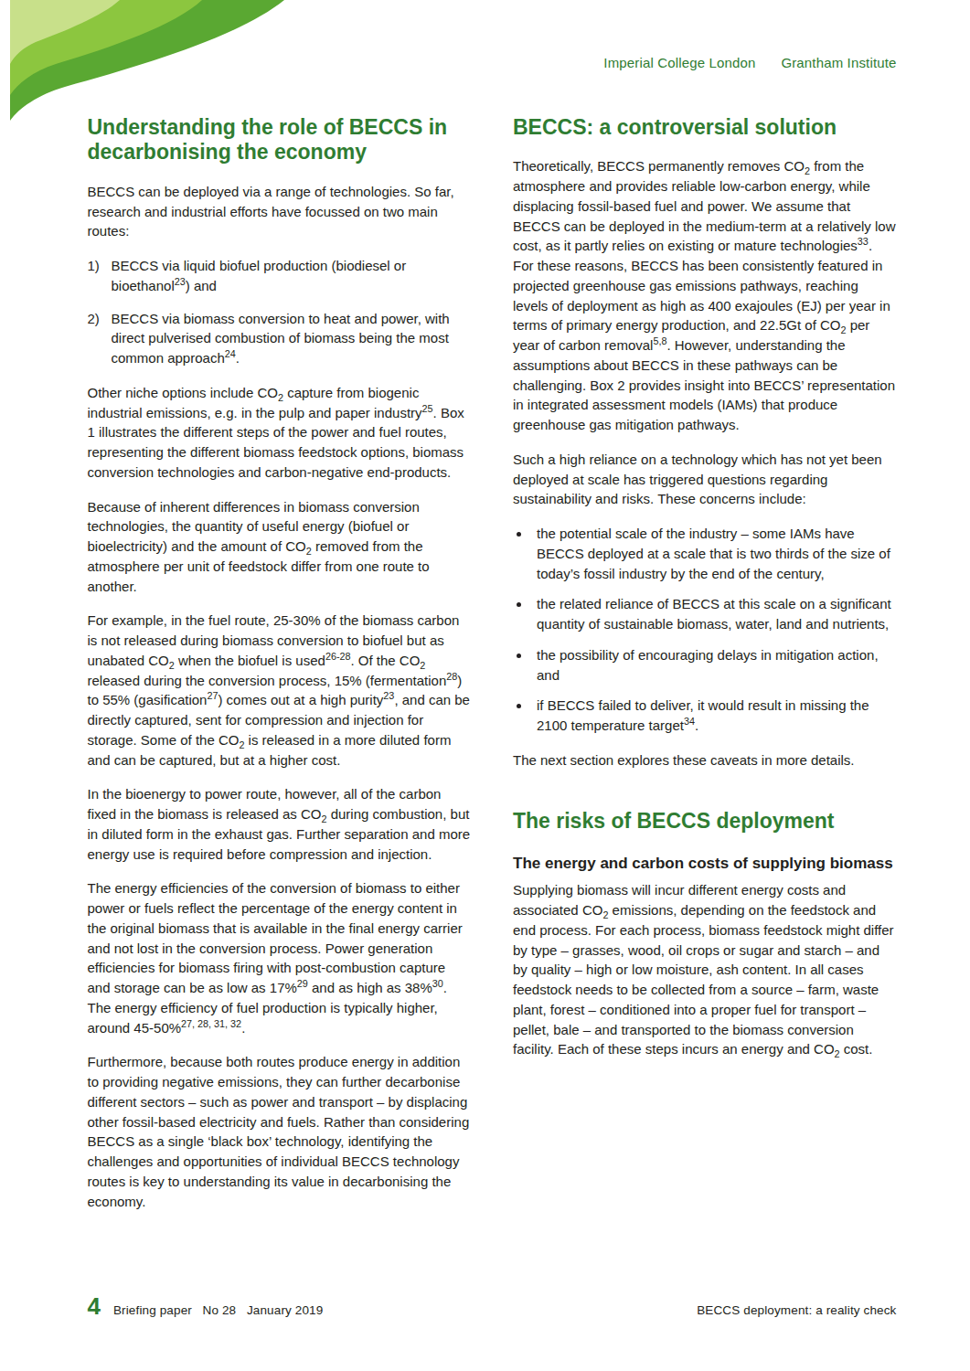Imperial College London Grantham Institute
Understanding the role of BECCS in
decarbonising the economy
BECCS can be deployed via a range of technologies. So far, research and industrial efforts have focussed on two main routes:
1) BECCS via liquid biofuel production (biodiesel or bioethanol23) and
2) BECCS via biomass conversion to heat and power, with direct pulverised combustion of biomass being the most common approach24.
Other niche options include CO2 capture from biogenic industrial emissions, e.g. in the pulp and paper industry25. Box 1 illustrates the different steps of the power and fuel routes, representing the different biomass feedstock options, biomass conversion technologies and carbon-negative end-products.
Because of inherent differences in biomass conversion technologies, the quantity of useful energy (biofuel or bioelectricity) and the amount of CO2 removed from the atmosphere per unit of feedstock differ from one route to another.
For example, in the fuel route, 25-30% of the biomass carbon is not released during biomass conversion to biofuel but as unabated CO2 when the biofuel is used26-28. Of the CO2 released during the conversion process, 15% (fermentation28) to 55% (gasification27) comes out at a high purity23, and can be directly captured, sent for compression and injection for storage. Some of the CO2 is released in a more diluted form and can be captured, but at a higher cost.
In the bioenergy to power route, however, all of the carbon fixed in the biomass is released as CO2 during combustion, but in diluted form in the exhaust gas. Further separation and more energy use is required before compression and injection.
The energy efficiencies of the conversion of biomass to either power or fuels reflect the percentage of the energy content in the original biomass that is available in the final energy carrier and not lost in the conversion process. Power generation efficiencies for biomass firing with post-combustion capture and storage can be as low as 17%29 and as high as 38%30. The energy efficiency of fuel production is typically higher, around 45-50%27, 28, 31, 32.
Furthermore, because both routes produce energy in addition to providing negative emissions, they can further decarbonise different sectors – such as power and transport – by displacing other fossil-based electricity and fuels. Rather than considering BECCS as a single ‘black box’ technology, identifying the challenges and opportunities of individual BECCS technology routes is key to understanding its value in decarbonising the economy.
BECCS: a controversial solution
Theoretically, BECCS permanently removes CO2 from the atmosphere and provides reliable low-carbon energy, while displacing fossil-based fuel and power. We assume that BECCS can be deployed in the medium-term at a relatively low cost, as it partly relies on existing or mature technologies33. For these reasons, BECCS has been consistently featured in projected greenhouse gas emissions pathways, reaching levels of deployment as high as 400 exajoules (EJ) per year in terms of primary energy production, and 22.5Gt of CO2 per year of carbon removal5,8. However, understanding the assumptions about BECCS in these pathways can be challenging. Box 2 provides insight into BECCS’ representation in integrated assessment models (IAMs) that produce greenhouse gas mitigation pathways.
Such a high reliance on a technology which has not yet been deployed at scale has triggered questions regarding sustainability and risks. These concerns include:
the potential scale of the industry – some IAMs have BECCS deployed at a scale that is two thirds of the size of today’s fossil industry by the end of the century,
the related reliance of BECCS at this scale on a significant quantity of sustainable biomass, water, land and nutrients,
the possibility of encouraging delays in mitigation action, and
if BECCS failed to deliver, it would result in missing the 2100 temperature target34.
The next section explores these caveats in more details.
The risks of BECCS deployment
The energy and carbon costs of supplying biomass
Supplying biomass will incur different energy costs and associated CO2 emissions, depending on the feedstock and end process. For each process, biomass feedstock might differ by type – grasses, wood, oil crops or sugar and starch – and by quality – high or low moisture, ash content. In all cases feedstock needs to be collected from a source – farm, waste plant, forest – conditioned into a proper fuel for transport – pellet, bale – and transported to the biomass conversion facility. Each of these steps incurs an energy and CO2 cost.
4 Briefing paper No 28 January 2019
BECCS deployment: a reality check